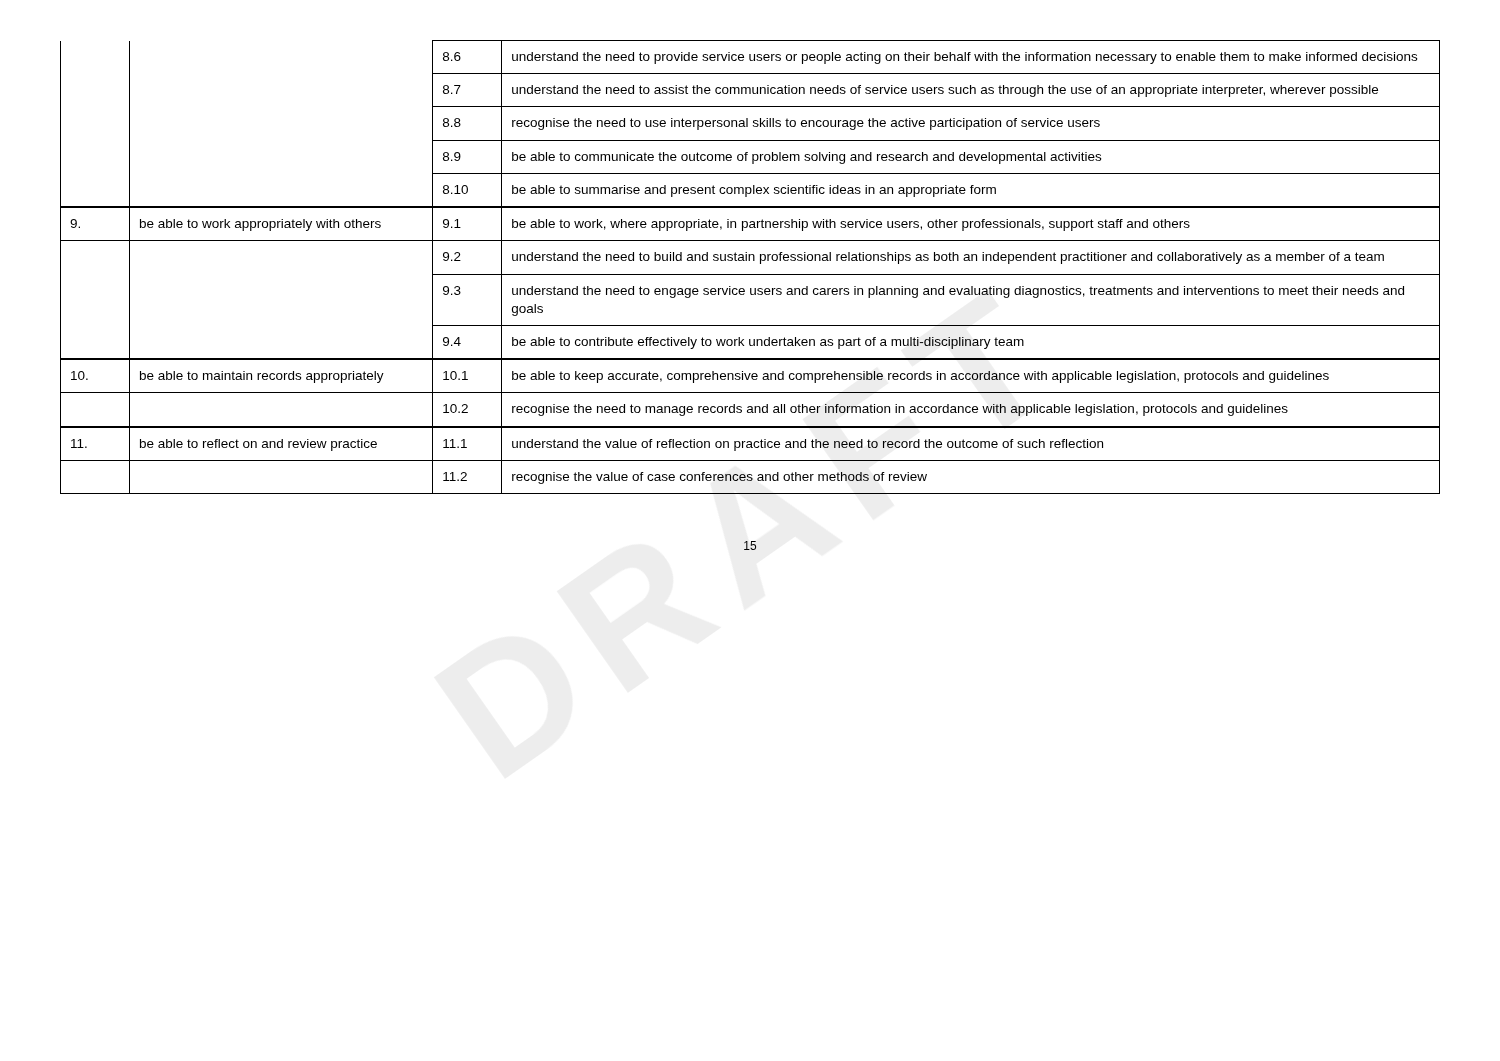DRAFT
| | | 8.6 | understand the need to provide service users or people acting on their behalf with the information necessary to enable them to make informed decisions |
| | | 8.7 | understand the need to assist the communication needs of service users such as through the use of an appropriate interpreter, wherever possible |
| | | 8.8 | recognise the need to use interpersonal skills to encourage the active participation of service users |
| | | 8.9 | be able to communicate the outcome of problem solving and research and developmental activities |
| | | 8.10 | be able to summarise and present complex scientific ideas in an appropriate form |
| 9. | be able to work appropriately with others | 9.1 | be able to work, where appropriate, in partnership with service users, other professionals, support staff and others |
| | | 9.2 | understand the need to build and sustain professional relationships as both an independent practitioner and collaboratively as a member of a team |
| | | 9.3 | understand the need to engage service users and carers in planning and evaluating diagnostics, treatments and interventions to meet their needs and goals |
| | | 9.4 | be able to contribute effectively to work undertaken as part of a multi-disciplinary team |
| 10. | be able to maintain records appropriately | 10.1 | be able to keep accurate, comprehensive and comprehensible records in accordance with applicable legislation, protocols and guidelines |
| | | 10.2 | recognise the need to manage records and all other information in accordance with applicable legislation, protocols and guidelines |
| 11. | be able to reflect on and review practice | 11.1 | understand the value of reflection on practice and the need to record the outcome of such reflection |
| | | 11.2 | recognise the value of case conferences and other methods of review |
15